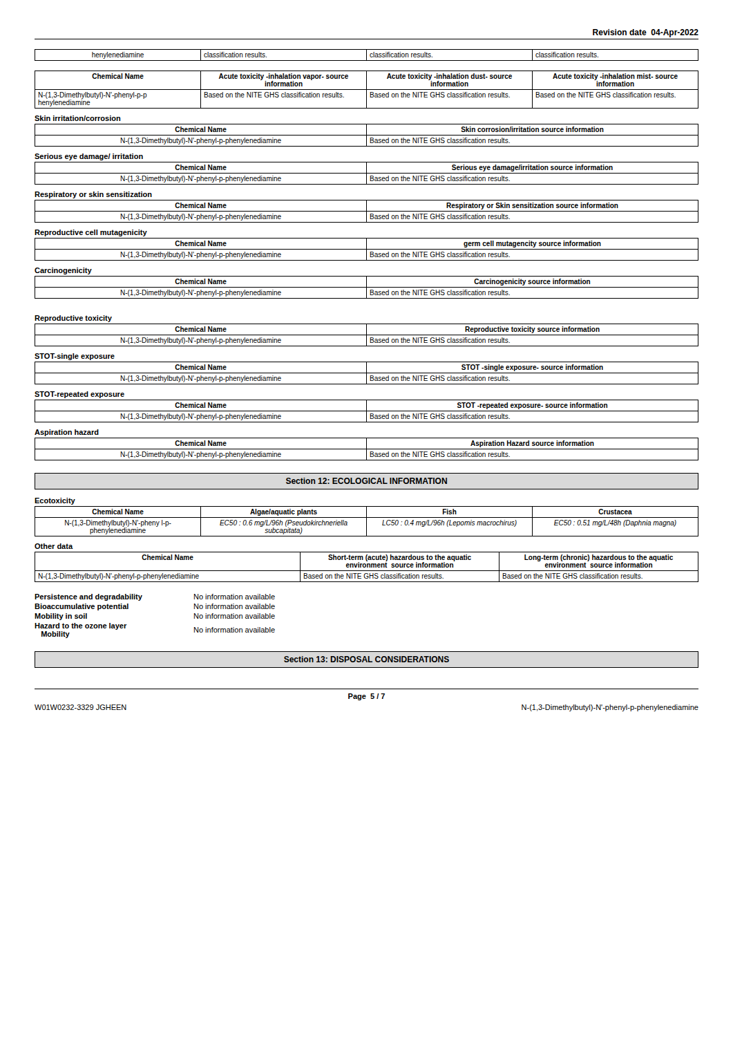Revision date 04-Apr-2022
| henylenediamine | classification results. | classification results. | classification results. |
| Chemical Name | Acute toxicity -inhalation vapor- source information | Acute toxicity -inhalation dust- source information | Acute toxicity -inhalation mist- source information |
| --- | --- | --- | --- |
| N-(1,3-Dimethylbutyl)-N'-phenyl-p-p henylenediamine | Based on the NITE GHS classification results. | Based on the NITE GHS classification results. | Based on the NITE GHS classification results. |
Skin irritation/corrosion
| Chemical Name | Skin corrosion/irritation source information |
| --- | --- |
| N-(1,3-Dimethylbutyl)-N'-phenyl-p-phenylenediamine | Based on the NITE GHS classification results. |
Serious eye damage/ irritation
| Chemical Name | Serious eye damage/irritation source information |
| --- | --- |
| N-(1,3-Dimethylbutyl)-N'-phenyl-p-phenylenediamine | Based on the NITE GHS classification results. |
Respiratory or skin sensitization
| Chemical Name | Respiratory or Skin sensitization source information |
| --- | --- |
| N-(1,3-Dimethylbutyl)-N'-phenyl-p-phenylenediamine | Based on the NITE GHS classification results. |
Reproductive cell mutagenicity
| Chemical Name | germ cell mutagencity source information |
| --- | --- |
| N-(1,3-Dimethylbutyl)-N'-phenyl-p-phenylenediamine | Based on the NITE GHS classification results. |
Carcinogenicity
| Chemical Name | Carcinogenicity source information |
| --- | --- |
| N-(1,3-Dimethylbutyl)-N'-phenyl-p-phenylenediamine | Based on the NITE GHS classification results. |
Reproductive toxicity
| Chemical Name | Reproductive toxicity source information |
| --- | --- |
| N-(1,3-Dimethylbutyl)-N'-phenyl-p-phenylenediamine | Based on the NITE GHS classification results. |
STOT-single exposure
| Chemical Name | STOT -single exposure- source information |
| --- | --- |
| N-(1,3-Dimethylbutyl)-N'-phenyl-p-phenylenediamine | Based on the NITE GHS classification results. |
STOT-repeated exposure
| Chemical Name | STOT -repeated exposure- source information |
| --- | --- |
| N-(1,3-Dimethylbutyl)-N'-phenyl-p-phenylenediamine | Based on the NITE GHS classification results. |
Aspiration hazard
| Chemical Name | Aspiration Hazard source information |
| --- | --- |
| N-(1,3-Dimethylbutyl)-N'-phenyl-p-phenylenediamine | Based on the NITE GHS classification results. |
Section 12: ECOLOGICAL INFORMATION
Ecotoxicity
| Chemical Name | Algae/aquatic plants | Fish | Crustacea |
| --- | --- | --- | --- |
| N-(1,3-Dimethylbutyl)-N'-pheny l-p-phenylenediamine | EC50 : 0.6 mg/L/96h (Pseudokirchneriella subcapitata) | LC50 : 0.4 mg/L/96h (Lepomis macrochirus) | EC50 : 0.51 mg/L/48h (Daphnia magna) |
Other data
| Chemical Name | Short-term (acute) hazardous to the aquatic environment source information | Long-term (chronic) hazardous to the aquatic environment source information |
| --- | --- | --- |
| N-(1,3-Dimethylbutyl)-N'-phenyl-p-phenylenediamine | Based on the NITE GHS classification results. | Based on the NITE GHS classification results. |
| Persistence and degradability | No information available |
| Bioaccumulative potential | No information available |
| Mobility in soil | No information available |
| Hazard to the ozone layer Mobility | No information available |
Section 13: DISPOSAL CONSIDERATIONS
Page 5 / 7
W01W0232-3329 JGHEEN N-(1,3-Dimethylbutyl)-N'-phenyl-p-phenylenediamine